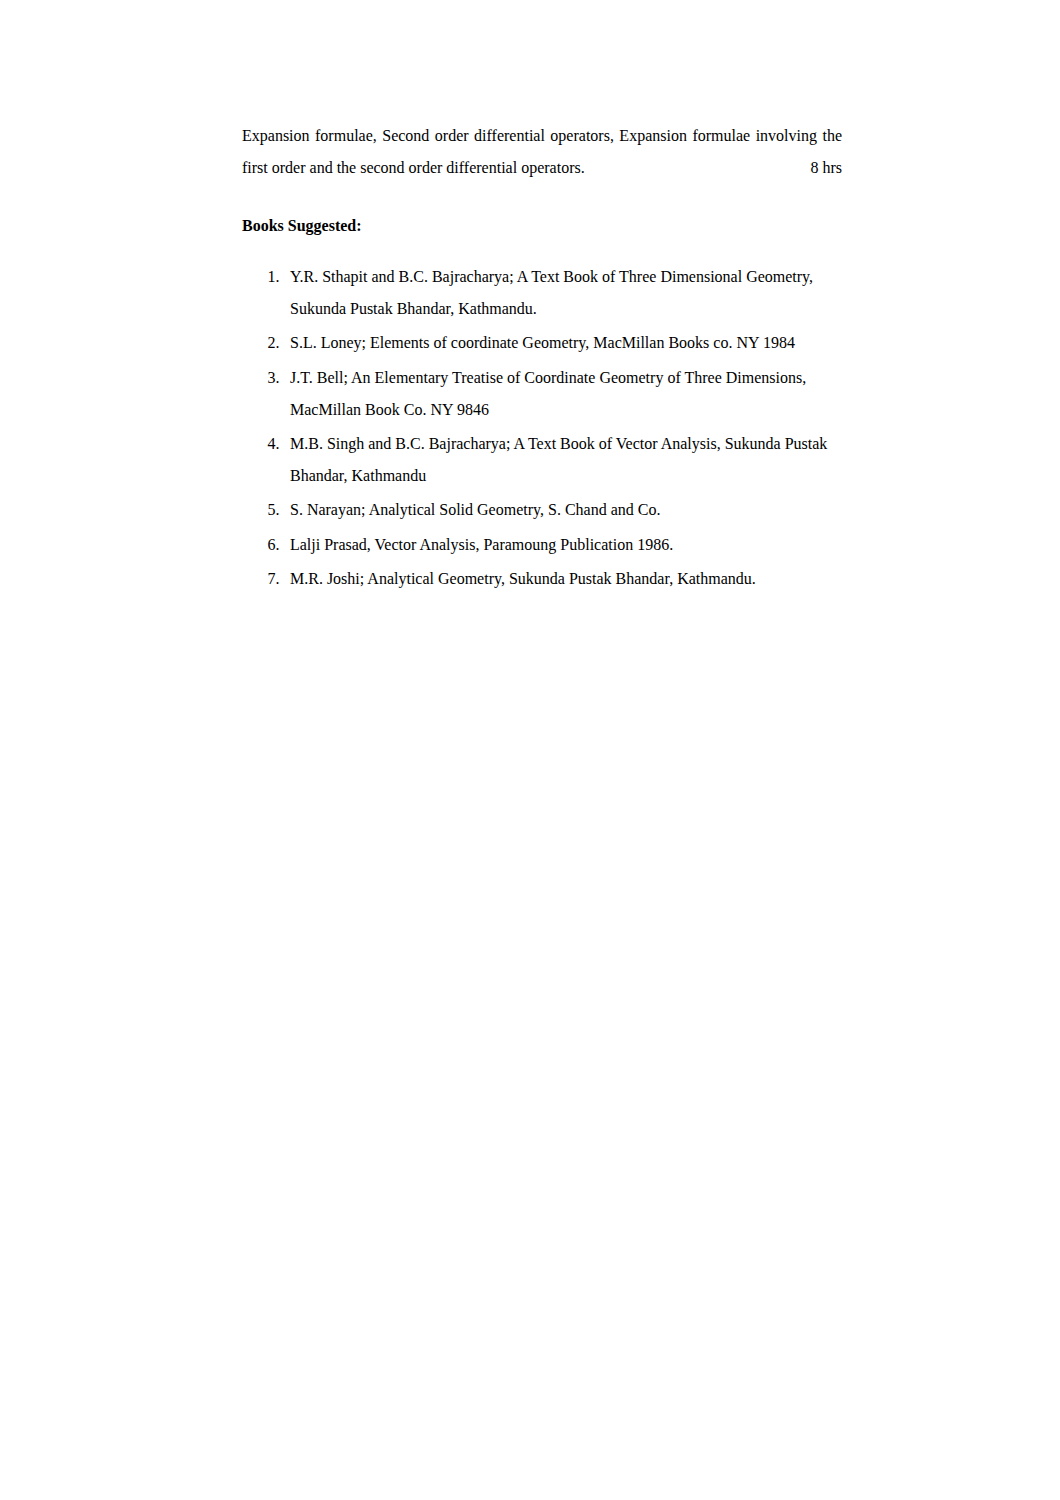Expansion formulae, Second order differential operators, Expansion formulae involving the first order and the second order differential operators. 8 hrs
Books Suggested:
Y.R. Sthapit and B.C. Bajracharya; A Text Book of Three Dimensional Geometry, Sukunda Pustak Bhandar, Kathmandu.
S.L. Loney; Elements of coordinate Geometry, MacMillan Books co. NY 1984
J.T. Bell; An Elementary Treatise of Coordinate Geometry of Three Dimensions, MacMillan Book Co. NY 9846
M.B. Singh and B.C. Bajracharya; A Text Book of Vector Analysis, Sukunda Pustak Bhandar, Kathmandu
S. Narayan; Analytical Solid Geometry, S. Chand and Co.
Lalji Prasad, Vector Analysis, Paramoung Publication 1986.
M.R. Joshi; Analytical Geometry, Sukunda Pustak Bhandar, Kathmandu.